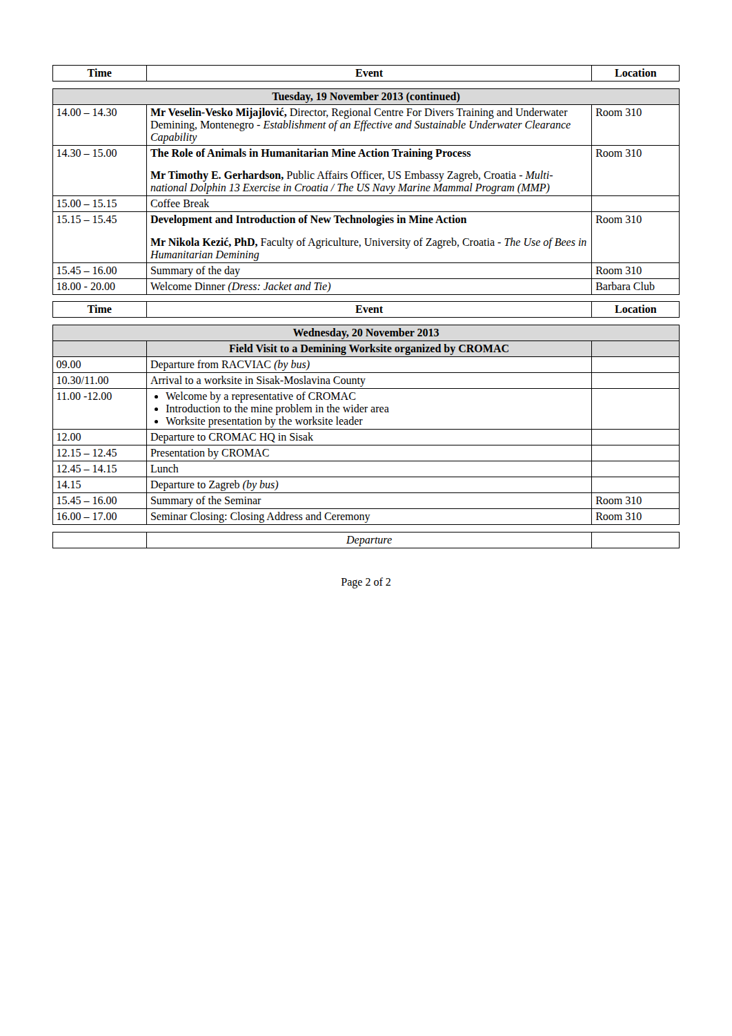| Time | Event | Location |
| Tuesday, 19 November 2013 (continued) |
| 14.00 – 14.30 | Mr Veselin-Vesko Mijajlović, Director, Regional Centre For Divers Training and Underwater Demining, Montenegro - Establishment of an Effective and Sustainable Underwater Clearance Capability | Room 310 |
| 14.30 – 15.00 | The Role of Animals in Humanitarian Mine Action Training Process Mr Timothy E. Gerhardson, Public Affairs Officer, US Embassy Zagreb, Croatia - Multi-national Dolphin 13 Exercise in Croatia / The US Navy Marine Mammal Program (MMP) | Room 310 |
| 15.00 – 15.15 | Coffee Break | |
| 15.15 – 15.45 | Development and Introduction of New Technologies in Mine Action Mr Nikola Kezić, PhD, Faculty of Agriculture, University of Zagreb, Croatia - The Use of Bees in Humanitarian Demining | Room 310 |
| 15.45 – 16.00 | Summary of the day | Room 310 |
| 18.00 - 20.00 | Welcome Dinner (Dress: Jacket and Tie) | Barbara Club |
| Time | Event | Location |
| Wednesday, 20 November 2013 |
| | Field Visit to a Demining Worksite organized by CROMAC | |
| 09.00 | Departure from RACVIAC (by bus) | |
| 10.30/11.00 | Arrival to a worksite in Sisak-Moslavina County | |
| 11.00 -12.00 | Welcome by a representative of CROMAC Introduction to the mine problem in the wider area Worksite presentation by the worksite leader | |
| 12.00 | Departure to CROMAC HQ in Sisak | |
| 12.15 – 12.45 | Presentation by CROMAC | |
| 12.45 – 14.15 | Lunch | |
| 14.15 | Departure to Zagreb (by bus) | |
| 15.45 – 16.00 | Summary of the Seminar | Room 310 |
| 16.00 – 17.00 | Seminar Closing: Closing Address and Ceremony | Room 310 |
| | Departure | |
Page 2 of 2